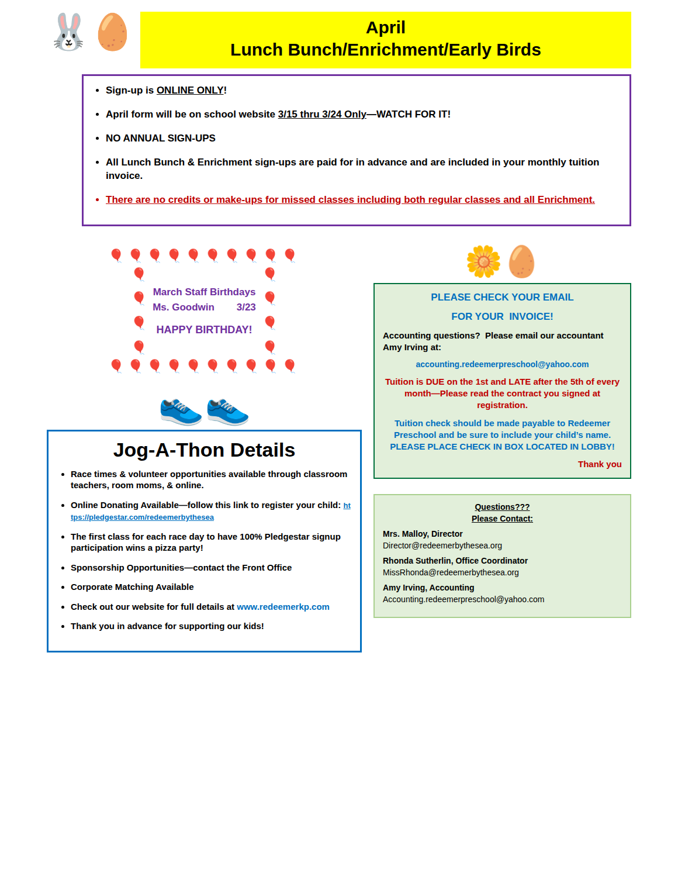🐰🥚
April
Lunch Bunch/Enrichment/Early Birds
Sign-up is ONLINE ONLY!
April form will be on school website 3/15 thru 3/24 Only—WATCH FOR IT!
NO ANNUAL SIGN-UPS
All Lunch Bunch & Enrichment sign-ups are paid for in advance and are included in your monthly tuition invoice.
There are no credits or make-ups for missed classes including both regular classes and all Enrichment.
🎈🎈🎈🎈🎈🎈🎈🎈🎈🎈
🎈
🎈
🎈
🎈
March Staff Birthdays
Ms. Goodwin 3/23
HAPPY BIRTHDAY!
🎈
🎈
🎈
🎈
🎈🎈🎈🎈🎈🎈🎈🎈🎈🎈
👟👟
Jog-A-Thon Details
Race times & volunteer opportunities available through classroom teachers, room moms, & online.
Online Donating Available—follow this link to register your child: https://pledgestar.com/redeemerbythesea
The first class for each race day to have 100% Pledgestar signup participation wins a pizza party!
Sponsorship Opportunities—contact the Front Office
Corporate Matching Available
Check out our website for full details at www.redeemerkp.com
Thank you in advance for supporting our kids!
🌼🥚
PLEASE CHECK YOUR EMAIL
FOR YOUR INVOICE!
Accounting questions? Please email our accountant Amy Irving at:
accounting.redeemerpreschool@yahoo.com
Tuition is DUE on the 1st and LATE after the 5th of every month—Please read the contract you signed at registration.
Tuition check should be made payable to Redeemer Preschool and be sure to include your child’s name. PLEASE PLACE CHECK IN BOX LOCATED IN LOBBY!
Thank you
Questions???
Please Contact:
Mrs. Malloy, Director
Director@redeemerbythesea.org
Rhonda Sutherlin, Office Coordinator
MissRhonda@redeemerbythesea.org
Amy Irving, Accounting
Accounting.redeemerpreschool@yahoo.com